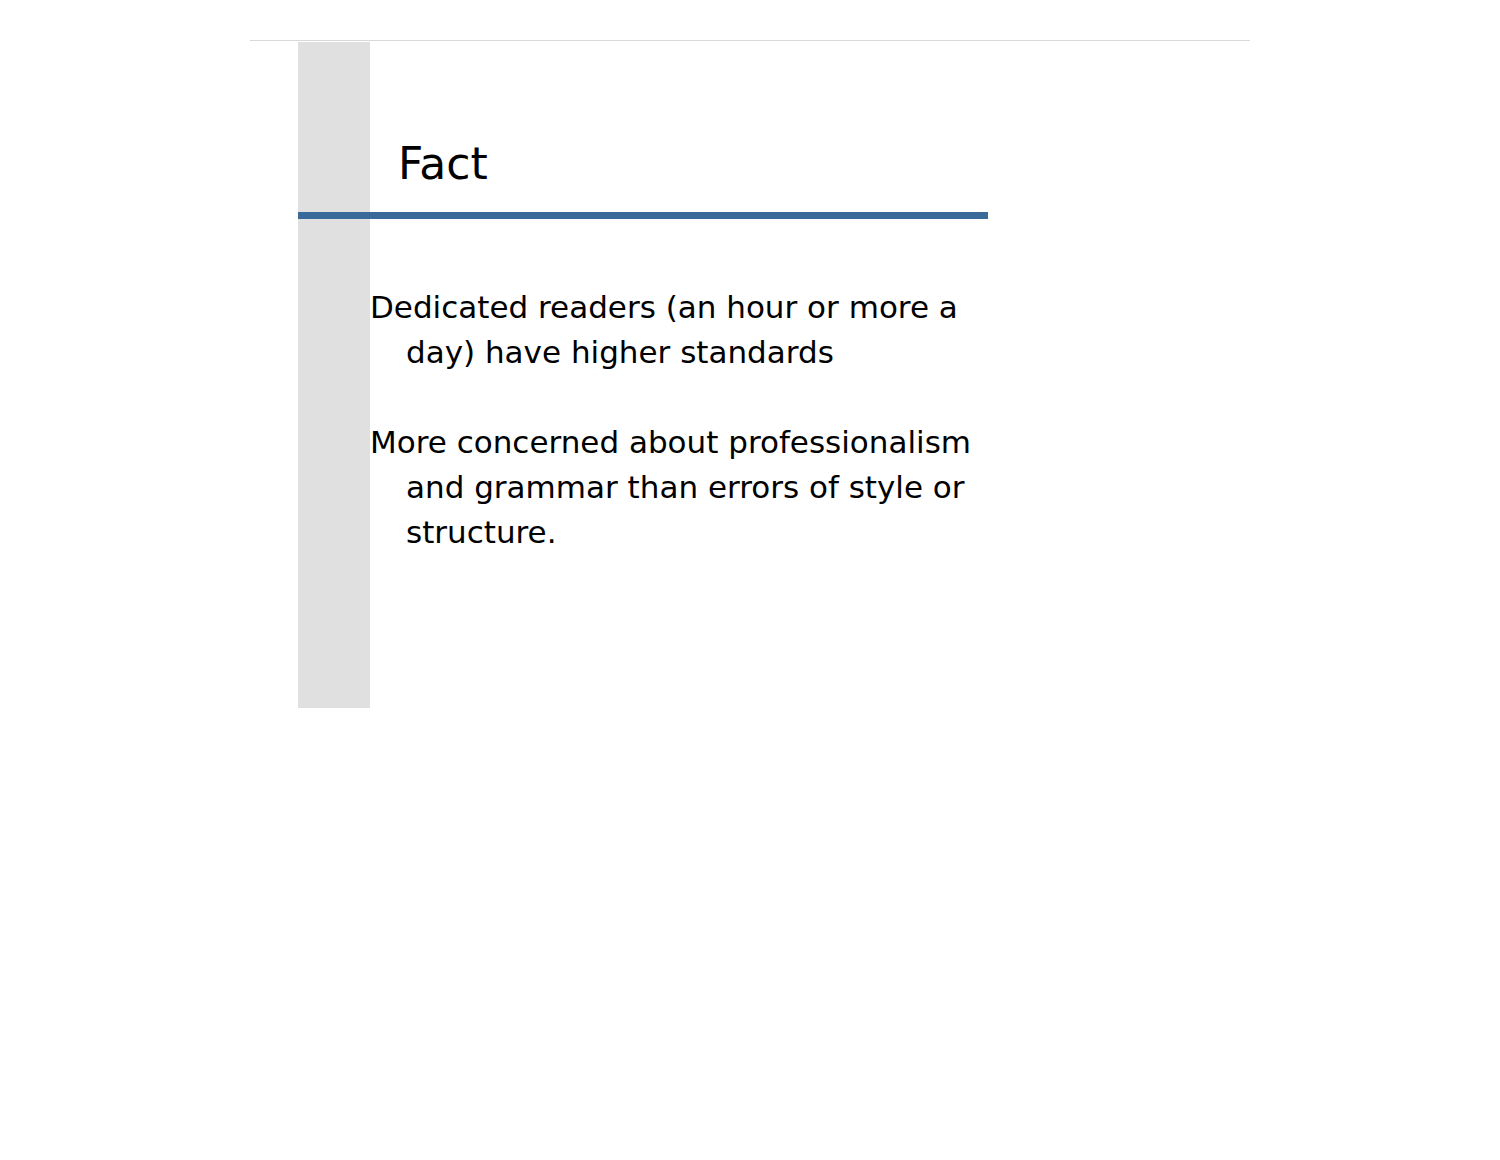Fact
Dedicated readers (an hour or more a day) have higher standards
More concerned about professionalism and grammar than errors of style or structure.